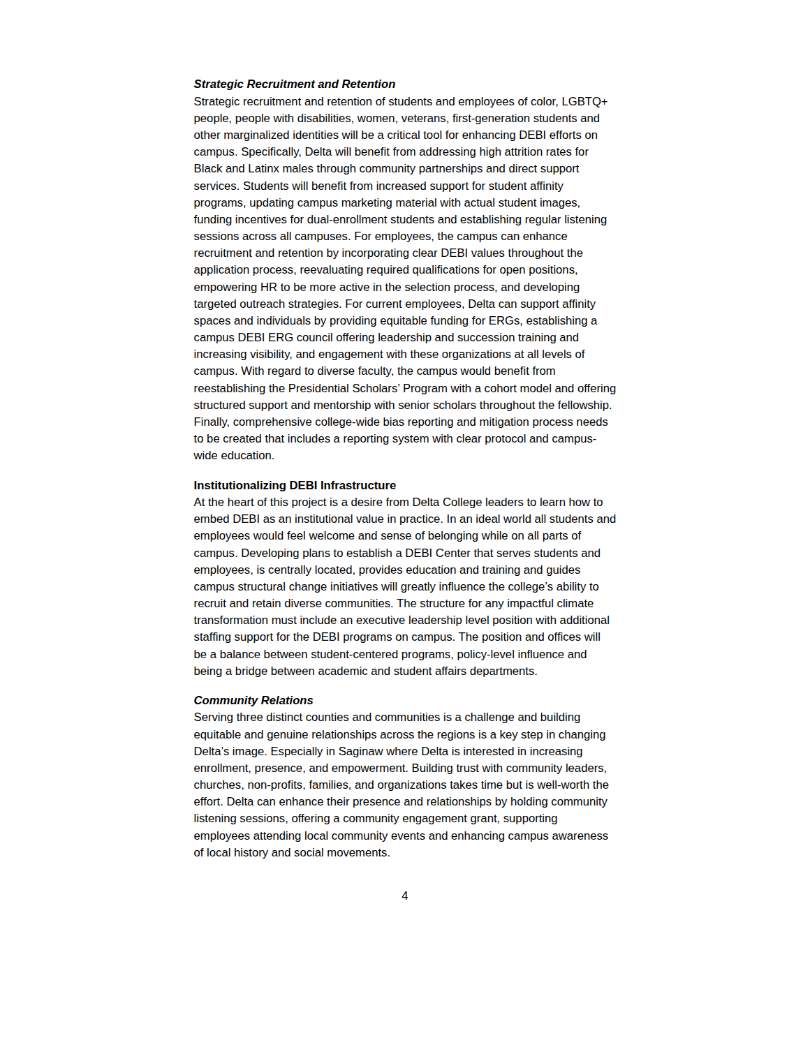Strategic Recruitment and Retention
Strategic recruitment and retention of students and employees of color, LGBTQ+ people, people with disabilities, women, veterans, first-generation students and other marginalized identities will be a critical tool for enhancing DEBI efforts on campus. Specifically, Delta will benefit from addressing high attrition rates for Black and Latinx males through community partnerships and direct support services. Students will benefit from increased support for student affinity programs, updating campus marketing material with actual student images, funding incentives for dual-enrollment students and establishing regular listening sessions across all campuses. For employees, the campus can enhance recruitment and retention by incorporating clear DEBI values throughout the application process, reevaluating required qualifications for open positions, empowering HR to be more active in the selection process, and developing targeted outreach strategies. For current employees, Delta can support affinity spaces and individuals by providing equitable funding for ERGs, establishing a campus DEBI ERG council offering leadership and succession training and increasing visibility, and engagement with these organizations at all levels of campus. With regard to diverse faculty, the campus would benefit from reestablishing the Presidential Scholars’ Program with a cohort model and offering structured support and mentorship with senior scholars throughout the fellowship. Finally, comprehensive college-wide bias reporting and mitigation process needs to be created that includes a reporting system with clear protocol and campus-wide education.
Institutionalizing DEBI Infrastructure
At the heart of this project is a desire from Delta College leaders to learn how to embed DEBI as an institutional value in practice. In an ideal world all students and employees would feel welcome and sense of belonging while on all parts of campus. Developing plans to establish a DEBI Center that serves students and employees, is centrally located, provides education and training and guides campus structural change initiatives will greatly influence the college’s ability to recruit and retain diverse communities. The structure for any impactful climate transformation must include an executive leadership level position with additional staffing support for the DEBI programs on campus. The position and offices will be a balance between student-centered programs, policy-level influence and being a bridge between academic and student affairs departments.
Community Relations
Serving three distinct counties and communities is a challenge and building equitable and genuine relationships across the regions is a key step in changing Delta’s image. Especially in Saginaw where Delta is interested in increasing enrollment, presence, and empowerment. Building trust with community leaders, churches, non-profits, families, and organizations takes time but is well-worth the effort. Delta can enhance their presence and relationships by holding community listening sessions, offering a community engagement grant, supporting employees attending local community events and enhancing campus awareness of local history and social movements.
4